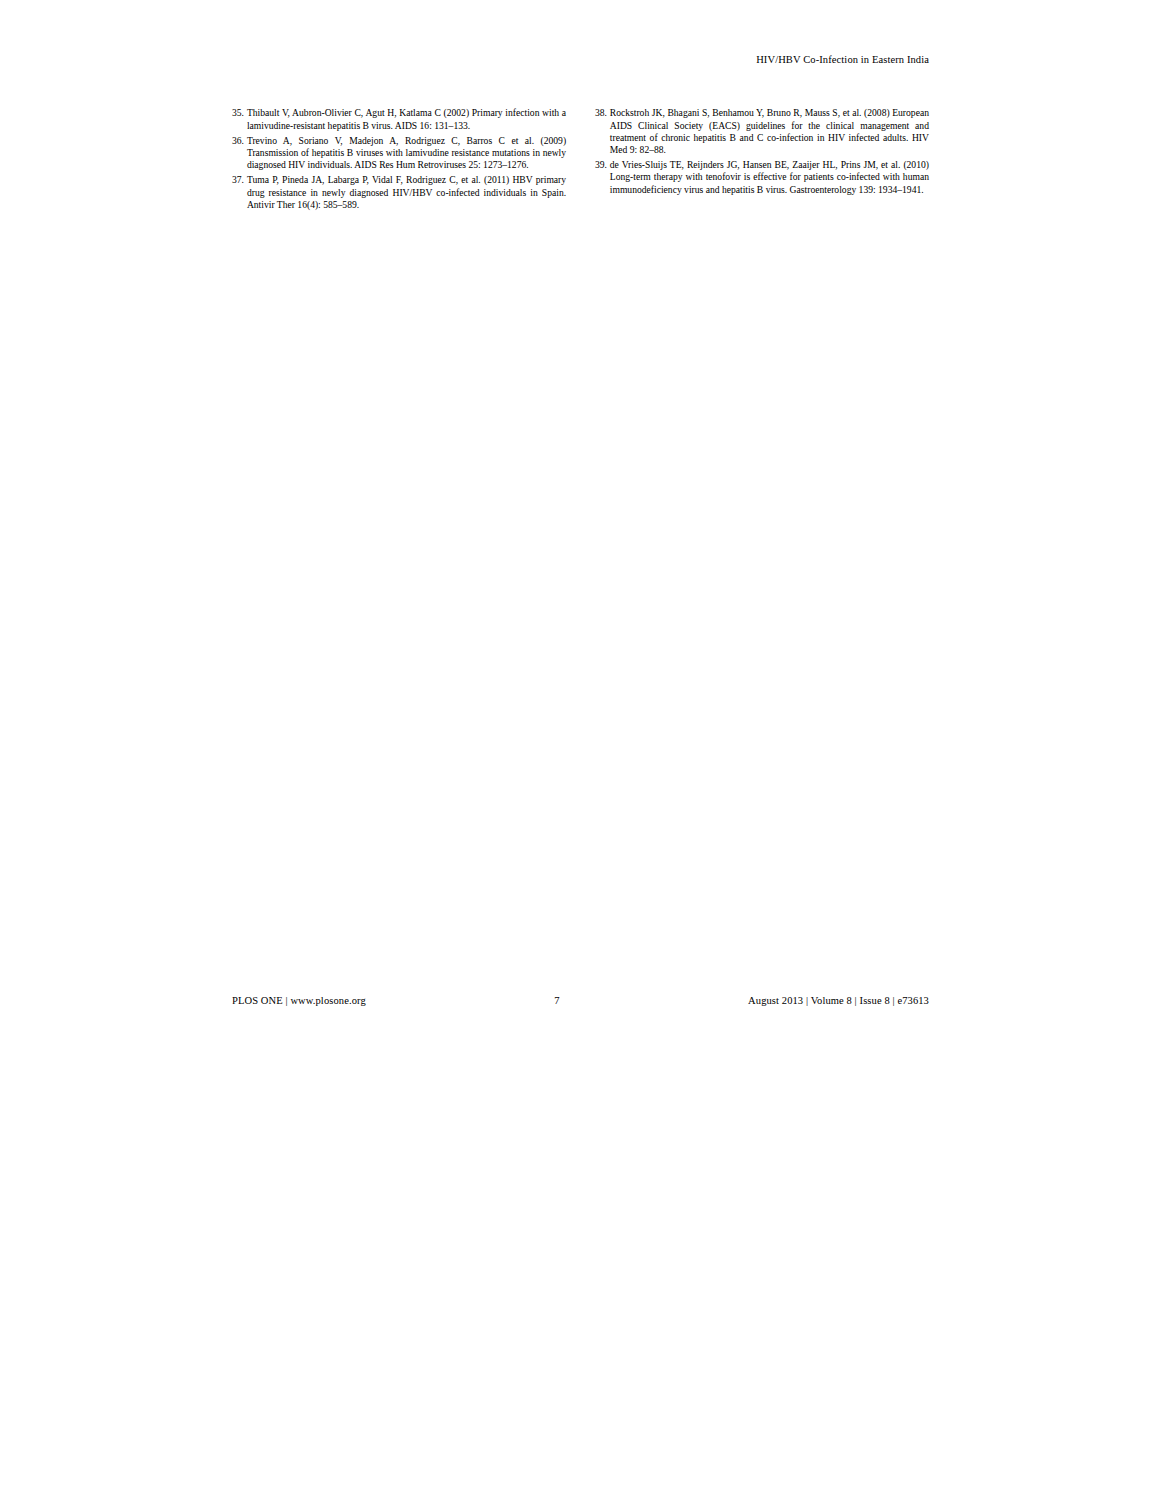HIV/HBV Co-Infection in Eastern India
35. Thibault V, Aubron-Olivier C, Agut H, Katlama C (2002) Primary infection with a lamivudine-resistant hepatitis B virus. AIDS 16: 131–133.
36. Trevino A, Soriano V, Madejon A, Rodriguez C, Barros C et al. (2009) Transmission of hepatitis B viruses with lamivudine resistance mutations in newly diagnosed HIV individuals. AIDS Res Hum Retroviruses 25: 1273–1276.
37. Tuma P, Pineda JA, Labarga P, Vidal F, Rodriguez C, et al. (2011) HBV primary drug resistance in newly diagnosed HIV/HBV co-infected individuals in Spain. Antivir Ther 16(4): 585–589.
38. Rockstroh JK, Bhagani S, Benhamou Y, Bruno R, Mauss S, et al. (2008) European AIDS Clinical Society (EACS) guidelines for the clinical management and treatment of chronic hepatitis B and C co-infection in HIV infected adults. HIV Med 9: 82–88.
39. de Vries-Sluijs TE, Reijnders JG, Hansen BE, Zaaijer HL, Prins JM, et al. (2010) Long-term therapy with tenofovir is effective for patients co-infected with human immunodeficiency virus and hepatitis B virus. Gastroenterology 139: 1934–1941.
PLOS ONE | www.plosone.org
7
August 2013 | Volume 8 | Issue 8 | e73613